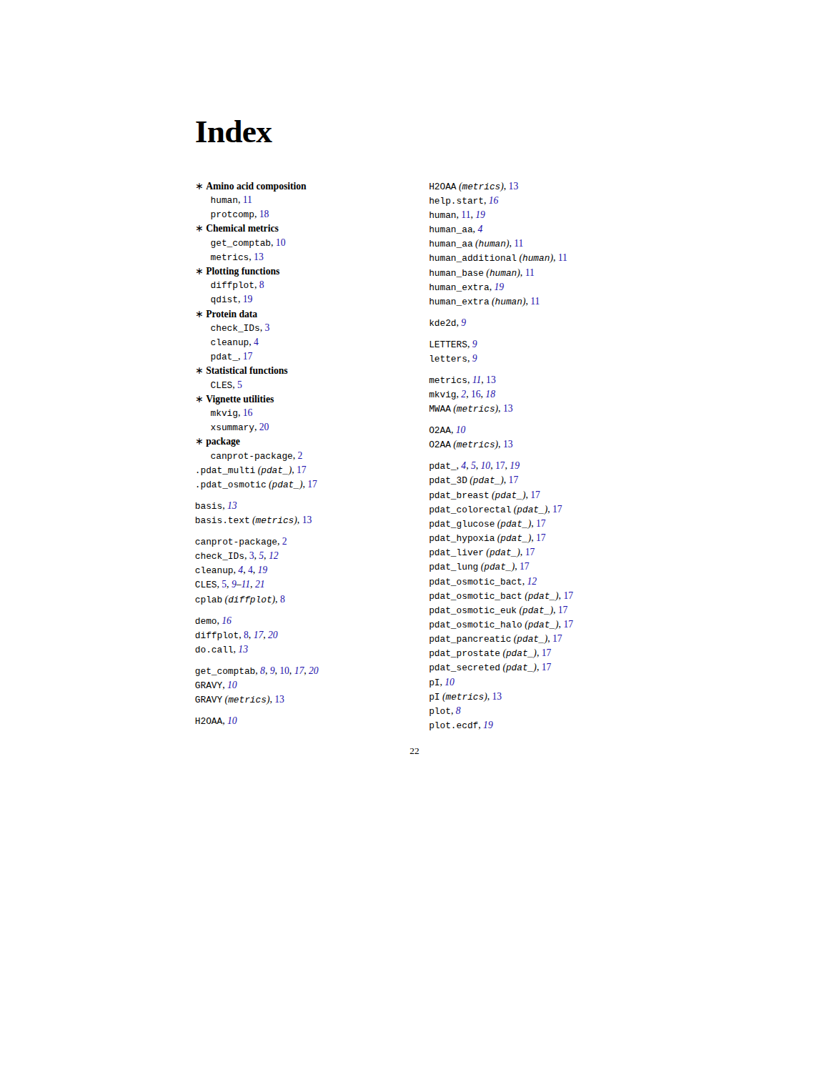Index
∗ Amino acid composition
human, 11
protcomp, 18
∗ Chemical metrics
get_comptab, 10
metrics, 13
∗ Plotting functions
diffplot, 8
qdist, 19
∗ Protein data
check_IDs, 3
cleanup, 4
pdat_, 17
∗ Statistical functions
CLES, 5
∗ Vignette utilities
mkvig, 16
xsummary, 20
∗ package
canprot-package, 2
.pdat_multi (pdat_), 17
.pdat_osmotic (pdat_), 17
basis, 13
basis.text (metrics), 13
canprot-package, 2
check_IDs, 3, 5, 12
cleanup, 4, 4, 19
CLES, 5, 9–11, 21
cplab (diffplot), 8
demo, 16
diffplot, 8, 17, 20
do.call, 13
get_comptab, 8, 9, 10, 17, 20
GRAVY, 10
GRAVY (metrics), 13
H2OAA, 10
H2OAA (metrics), 13
help.start, 16
human, 11, 19
human_aa, 4
human_aa (human), 11
human_additional (human), 11
human_base (human), 11
human_extra, 19
human_extra (human), 11
kde2d, 9
LETTERS, 9
letters, 9
metrics, 11, 13
mkvig, 2, 16, 18
MWAA (metrics), 13
O2AA, 10
O2AA (metrics), 13
pdat_, 4, 5, 10, 17, 19
pdat_3D (pdat_), 17
pdat_breast (pdat_), 17
pdat_colorectal (pdat_), 17
pdat_glucose (pdat_), 17
pdat_hypoxia (pdat_), 17
pdat_liver (pdat_), 17
pdat_lung (pdat_), 17
pdat_osmotic_bact, 12
pdat_osmotic_bact (pdat_), 17
pdat_osmotic_euk (pdat_), 17
pdat_osmotic_halo (pdat_), 17
pdat_pancreatic (pdat_), 17
pdat_prostate (pdat_), 17
pdat_secreted (pdat_), 17
pI, 10
pI (metrics), 13
plot, 8
plot.ecdf, 19
22